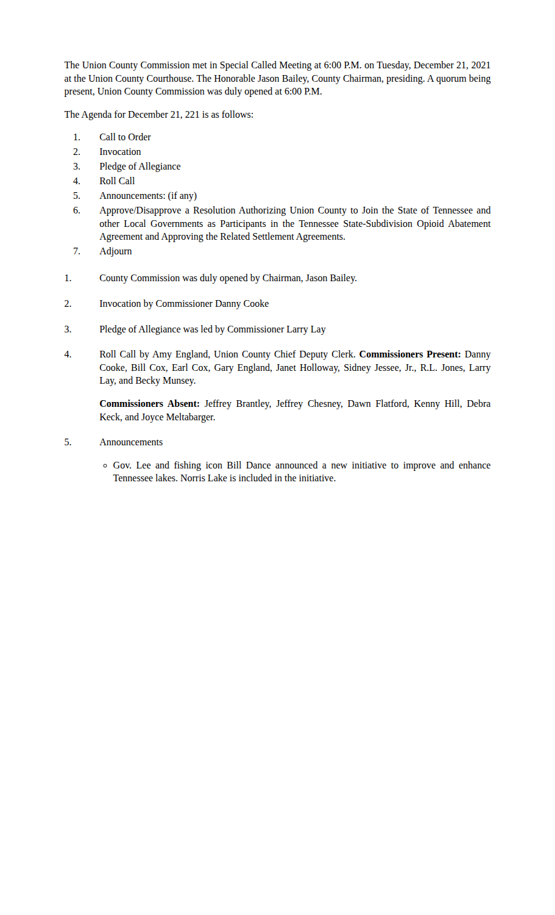The Union County Commission met in Special Called Meeting at 6:00 P.M. on Tuesday, December 21, 2021 at the Union County Courthouse. The Honorable Jason Bailey, County Chairman, presiding. A quorum being present, Union County Commission was duly opened at 6:00 P.M.
The Agenda for December 21, 221 is as follows:
Call to Order
Invocation
Pledge of Allegiance
Roll Call
Announcements: (if any)
Approve/Disapprove a Resolution Authorizing Union County to Join the State of Tennessee and other Local Governments as Participants in the Tennessee State-Subdivision Opioid Abatement Agreement and Approving the Related Settlement Agreements.
Adjourn
County Commission was duly opened by Chairman, Jason Bailey.
Invocation by Commissioner Danny Cooke
Pledge of Allegiance was led by Commissioner Larry Lay
Roll Call by Amy England, Union County Chief Deputy Clerk. Commissioners Present: Danny Cooke, Bill Cox, Earl Cox, Gary England, Janet Holloway, Sidney Jessee, Jr., R.L. Jones, Larry Lay, and Becky Munsey.
Commissioners Absent: Jeffrey Brantley, Jeffrey Chesney, Dawn Flatford, Kenny Hill, Debra Keck, and Joyce Meltabarger.
Announcements
Gov. Lee and fishing icon Bill Dance announced a new initiative to improve and enhance Tennessee lakes. Norris Lake is included in the initiative.